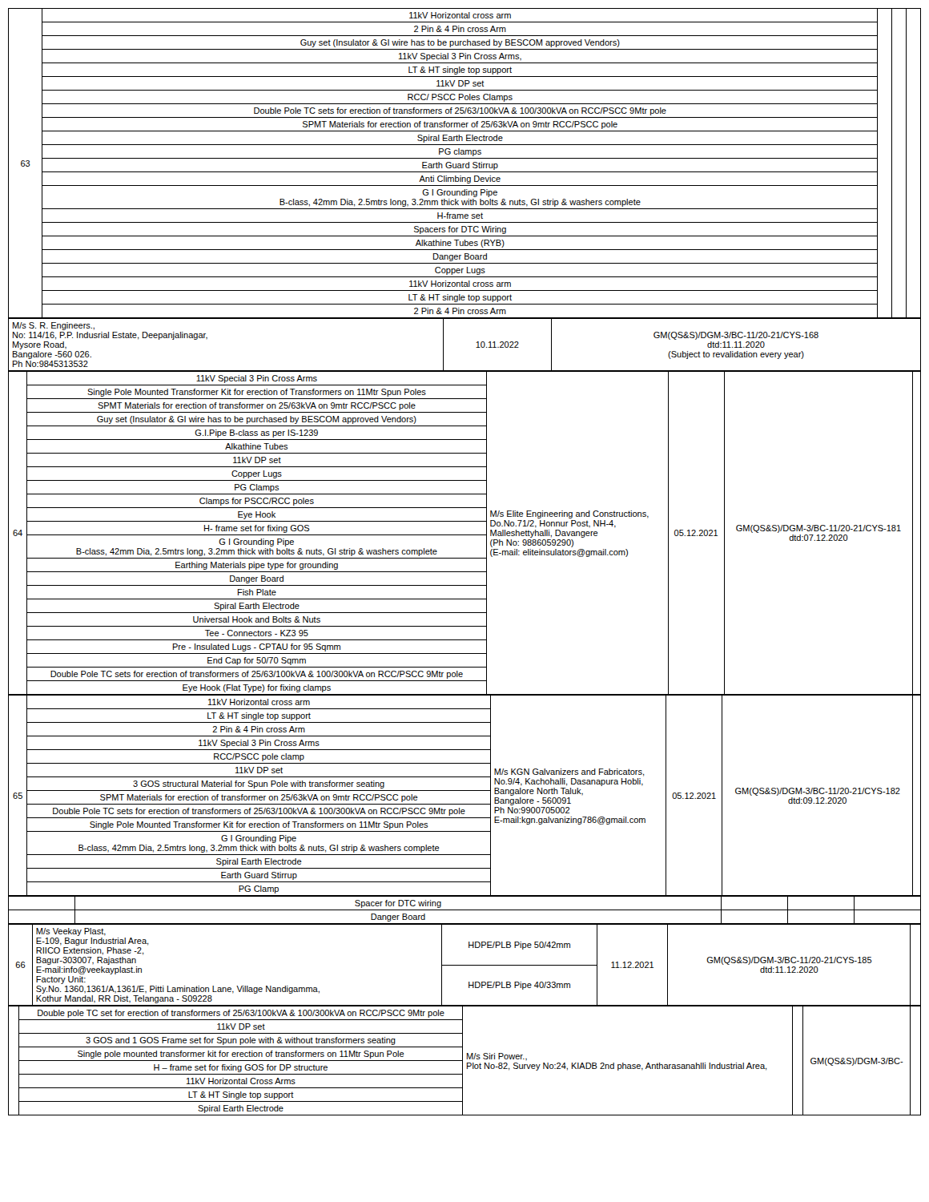| 63 | 11kV Horizontal cross arm | | | |
| 2 Pin & 4 Pin cross Arm |
| Guy set (Insulator & GI wire has to be purchased by BESCOM approved Vendors) |
| 11kV Special 3 Pin Cross Arms, |
| LT & HT single top support |
| 11kV DP set |
| RCC/ PSCC Poles Clamps |
| Double Pole TC sets for erection of transformers of 25/63/100kVA & 100/300kVA on RCC/PSCC 9Mtr pole |
| SPMT Materials for erection of transformer of 25/63kVA on 9mtr RCC/PSCC pole |
| Spiral Earth Electrode |
| PG clamps |
| Earth Guard Stirrup |
| Anti Climbing Device |
| G I Grounding Pipe B-class, 42mm Dia, 2.5mtrs long, 3.2mm thick with bolts & nuts, GI strip & washers complete |
| H-frame set |
| Spacers for DTC Wiring |
| Alkathine Tubes (RYB) |
| Danger Board |
| Copper Lugs |
| 11kV Horizontal cross arm |
| LT & HT single top support |
| 2 Pin & 4 Pin cross Arm |
| M/s S. R. Engineers., No: 114/16, P.P. Indusrial Estate, Deepanjalinagar, Mysore Road, Bangalore -560 026. Ph No:9845313532 | 10.11.2022 | GM(QS&S)/DGM-3/BC-11/20-21/CYS-168 dtd:11.11.2020 (Subject to revalidation every year) |
| 64 | 11kV Special 3 Pin Cross Arms | M/s Elite Engineering and Constructions, Do.No.71/2, Honnur Post, NH-4, Malleshettyhalli, Davangere (Ph No: 9886059290) (E-mail: eliteinsulators@gmail.com) | 05.12.2021 | GM(QS&S)/DGM-3/BC-11/20-21/CYS-181 dtd:07.12.2020 | |
| Single Pole Mounted Transformer Kit for erection of Transformers on 11Mtr Spun Poles |
| SPMT Materials for erection of transformer on 25/63kVA on 9mtr RCC/PSCC pole |
| Guy set (Insulator & GI wire has to be purchased by BESCOM approved Vendors) |
| G.I.Pipe B-class as per IS-1239 |
| Alkathine Tubes |
| 11kV DP set |
| Copper Lugs |
| PG Clamps |
| Clamps for PSCC/RCC poles |
| Eye Hook |
| H- frame set for fixing GOS |
| G I Grounding Pipe B-class, 42mm Dia, 2.5mtrs long, 3.2mm thick with bolts & nuts, GI strip & washers complete |
| Earthing Materials pipe type for grounding |
| Danger Board |
| Fish Plate |
| Spiral Earth Electrode |
| Universal Hook and Bolts & Nuts |
| Tee - Connectors - KZ3 95 |
| Pre - Insulated Lugs - CPTAU for 95 Sqmm |
| End Cap for 50/70 Sqmm |
| Double Pole TC sets for erection of transformers of 25/63/100kVA & 100/300kVA on RCC/PSCC 9Mtr pole |
| Eye Hook (Flat Type) for fixing clamps |
| 65 | 11kV Horizontal cross arm | M/s KGN Galvanizers and Fabricators, No.9/4, Kachohalli, Dasanapura Hobli, Bangalore North Taluk, Bangalore - 560091 Ph No:9900705002 E-mail:kgn.galvanizing786@gmail.com | 05.12.2021 | GM(QS&S)/DGM-3/BC-11/20-21/CYS-182 dtd:09.12.2020 | |
| LT & HT single top support |
| 2 Pin & 4 Pin cross Arm |
| 11kV Special 3 Pin Cross Arms |
| RCC/PSCC pole clamp |
| 11kV DP set |
| 3 GOS structural Material for Spun Pole with transformer seating |
| SPMT Materials for erection of transformer on 25/63kVA on 9mtr RCC/PSCC pole |
| Double Pole TC sets for erection of transformers of 25/63/100kVA & 100/300kVA on RCC/PSCC 9Mtr pole |
| Single Pole Mounted Transformer Kit for erection of Transformers on 11Mtr Spun Poles |
| G I Grounding Pipe B-class, 42mm Dia, 2.5mtrs long, 3.2mm thick with bolts & nuts, GI strip & washers complete |
| Spiral Earth Electrode |
| Earth Guard Stirrup |
| PG Clamp |
| | Spacer for DTC wiring | | | |
| | Danger Board | | | |
| 66 | M/s Veekay Plast, E-109, Bagur Industrial Area, RIICO Extension, Phase -2, Bagur-303007, Rajasthan E-mail:info@veekayplast.in Factory Unit: Sy.No. 1360,1361/A,1361/E, Pitti Lamination Lane, Village Nandigamma, Kothur Mandal, RR Dist, Telangana - S09228 | HDPE/PLB Pipe 50/42mm | 11.12.2021 | GM(QS&S)/DGM-3/BC-11/20-21/CYS-185 dtd:11.12.2020 | |
| HDPE/PLB Pipe 40/33mm |
| | Double pole TC set for erection of transformers of 25/63/100kVA & 100/300kVA on RCC/PSCC 9Mtr pole | M/s Siri Power., Plot No-82, Survey No:24, KIADB 2nd phase, Antharasanahlli Industrial Area, | | GM(QS&S)/DGM-3/BC- | |
| 11kV DP set |
| 3 GOS and 1 GOS Frame set for Spun pole with & without transformers seating |
| Single pole mounted transformer kit for erection of transformers on 11Mtr Spun Pole |
| H – frame set for fixing GOS for DP structure |
| 11kV Horizontal Cross Arms |
| LT & HT Single top support |
| Spiral Earth Electrode |